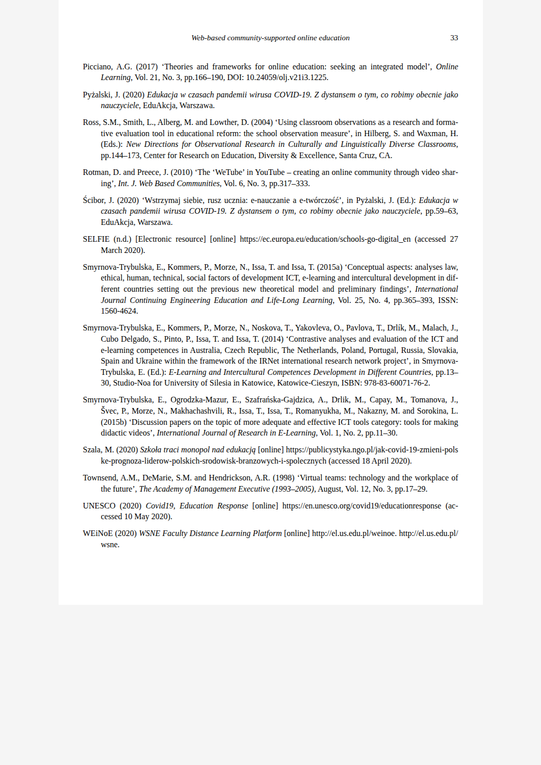Web-based community-supported online education 33
Picciano, A.G. (2017) ‘Theories and frameworks for online education: seeking an integrated model’, Online Learning, Vol. 21, No. 3, pp.166–190, DOI: 10.24059/olj.v21i3.1225.
Pyżalski, J. (2020) Edukacja w czasach pandemii wirusa COVID-19. Z dystansem o tym, co robimy obecnie jako nauczyciele, EduAkcja, Warszawa.
Ross, S.M., Smith, L., Alberg, M. and Lowther, D. (2004) ‘Using classroom observations as a research and formative evaluation tool in educational reform: the school observation measure’, in Hilberg, S. and Waxman, H. (Eds.): New Directions for Observational Research in Culturally and Linguistically Diverse Classrooms, pp.144–173, Center for Research on Education, Diversity & Excellence, Santa Cruz, CA.
Rotman, D. and Preece, J. (2010) ‘The ‘WeTube’ in YouTube – creating an online community through video sharing’, Int. J. Web Based Communities, Vol. 6, No. 3, pp.317–333.
Ścibor, J. (2020) ‘Wstrzymaj siebie, rusz ucznia: e-nauczanie a e-twórczość’, in Pyżalski, J. (Ed.): Edukacja w czasach pandemii wirusa COVID-19. Z dystansem o tym, co robimy obecnie jako nauczyciele, pp.59–63, EduAkcja, Warszawa.
SELFIE (n.d.) [Electronic resource] [online] https://ec.europa.eu/education/schools-go-digital_en (accessed 27 March 2020).
Smyrnova-Trybulska, E., Kommers, P., Morze, N., Issa, T. and Issa, T. (2015a) ‘Conceptual aspects: analyses law, ethical, human, technical, social factors of development ICT, e-learning and intercultural development in different countries setting out the previous new theoretical model and preliminary findings’, International Journal Continuing Engineering Education and Life-Long Learning, Vol. 25, No. 4, pp.365–393, ISSN: 1560-4624.
Smyrnova-Trybulska, E., Kommers, P., Morze, N., Noskova, T., Yakovleva, O., Pavlova, T., Drlík, M., Malach, J., Cubo Delgado, S., Pinto, P., Issa, T. and Issa, T. (2014) ‘Contrastive analyses and evaluation of the ICT and e-learning competences in Australia, Czech Republic, The Netherlands, Poland, Portugal, Russia, Slovakia, Spain and Ukraine within the framework of the IRNet international research network project’, in Smyrnova-Trybulska, E. (Ed.): E-Learning and Intercultural Competences Development in Different Countries, pp.13–30, Studio-Noa for University of Silesia in Katowice, Katowice-Cieszyn, ISBN: 978-83-60071-76-2.
Smyrnova-Trybulska, E., Ogrodzka-Mazur, E., Szafrańska-Gajdzica, A., Drlik, M., Capay, M., Tomanova, J., Švec, P., Morze, N., Makhachashvili, R., Issa, T., Issa, T., Romanyukha, M., Nakazny, M. and Sorokina, L. (2015b) ‘Discussion papers on the topic of more adequate and effective ICT tools category: tools for making didactic videos’, International Journal of Research in E-Learning, Vol. 1, No. 2, pp.11–30.
Szala, M. (2020) Szkoła traci monopol nad edukacją [online] https://publicystyka.ngo.pl/jak-covid-19-zmieni-polske-prognoza-liderow-polskich-srodowisk-branzowych-i-spolecznych (accessed 18 April 2020).
Townsend, A.M., DeMarie, S.M. and Hendrickson, A.R. (1998) ‘Virtual teams: technology and the workplace of the future’, The Academy of Management Executive (1993–2005), August, Vol. 12, No. 3, pp.17–29.
UNESCO (2020) Covid19, Education Response [online] https://en.unesco.org/covid19/educationresponse (accessed 10 May 2020).
WEiNoE (2020) WSNE Faculty Distance Learning Platform [online] http://el.us.edu.pl/weinoe. http://el.us.edu.pl/wsne.